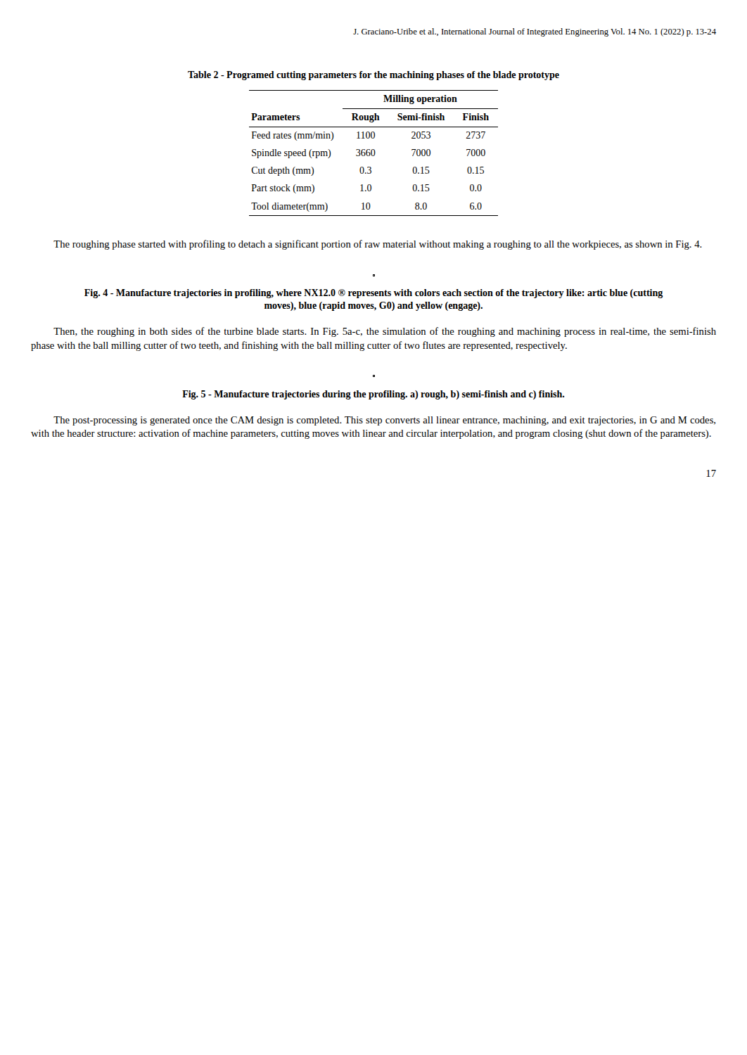J. Graciano-Uribe et al., International Journal of Integrated Engineering Vol. 14 No. 1 (2022) p. 13-24
Table 2 - Programed cutting parameters for the machining phases of the blade prototype
| Parameters | Milling operation |
| --- | --- |
| Rough | Semi-finish | Finish |
| Feed rates (mm/min) | 1100 | 2053 | 2737 |
| Spindle speed (rpm) | 3660 | 7000 | 7000 |
| Cut depth (mm) | 0.3 | 0.15 | 0.15 |
| Part stock (mm) | 1.0 | 0.15 | 0.0 |
| Tool diameter(mm) | 10 | 8.0 | 6.0 |
The roughing phase started with profiling to detach a significant portion of raw material without making a roughing to all the workpieces, as shown in Fig. 4.
Fig. 4 - Manufacture trajectories in profiling, where NX12.0 ® represents with colors each section of the trajectory like: artic blue (cutting moves), blue (rapid moves, G0) and yellow (engage).
Then, the roughing in both sides of the turbine blade starts. In Fig. 5a-c, the simulation of the roughing and machining process in real-time, the semi-finish phase with the ball milling cutter of two teeth, and finishing with the ball milling cutter of two flutes are represented, respectively.
Fig. 5 - Manufacture trajectories during the profiling. a) rough, b) semi-finish and c) finish.
The post-processing is generated once the CAM design is completed. This step converts all linear entrance, machining, and exit trajectories, in G and M codes, with the header structure: activation of machine parameters, cutting moves with linear and circular interpolation, and program closing (shut down of the parameters).
17